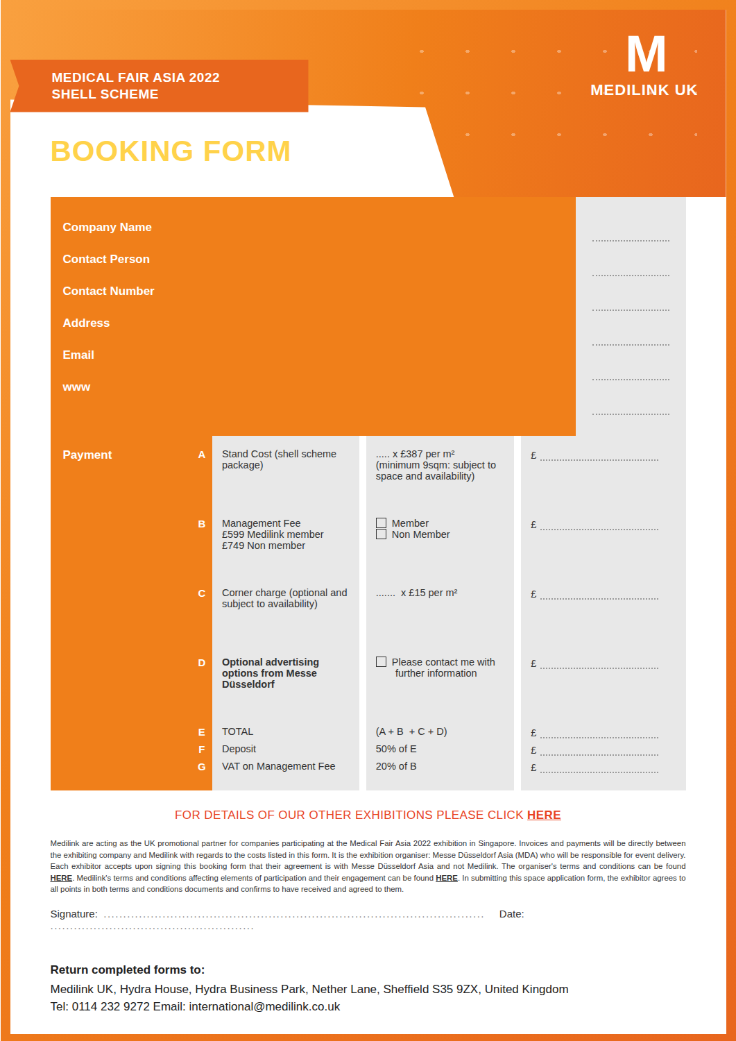MEDICAL FAIR ASIA 2022
SHELL SCHEME
BOOKING FORM
M
MEDILINK UK
| Company Name Contact Person Contact Number Address Email www | |
| Payment | A B C D E F G | Stand Cost (shell scheme package) Management Fee £599 Medilink member £749 Non member Corner charge (optional and subject to availability) Optional advertising options from Messe Düsseldorf TOTAL Deposit VAT on Management Fee | ..... x £387 per m² (minimum 9sqm: subject to space and availability) Member Non Member ....... x £15 per m² Please contact me with further information (A + B + C + D) 50% of E 20% of B | £ £ £ £ £ £ £ |
FOR DETAILS OF OUR OTHER EXHIBITIONS PLEASE CLICK HERE
Medilink are acting as the UK promotional partner for companies participating at the Medical Fair Asia 2022 exhibition in Singapore. Invoices and payments will be directly between the exhibiting company and Medilink with regards to the costs listed in this form. It is the exhibition organiser: Messe Düsseldorf Asia (MDA) who will be responsible for event delivery. Each exhibitor accepts upon signing this booking form that their agreement is with Messe Düsseldorf Asia and not Medilink. The organiser's terms and conditions can be found HERE. Medilink's terms and conditions affecting elements of participation and their engagement can be found HERE. In submitting this space application form, the exhibitor agrees to all points in both terms and conditions documents and confirms to have received and agreed to them.
Signature: ................................................................................................. Date: ....................................................
Return completed forms to:
Medilink UK, Hydra House, Hydra Business Park, Nether Lane, Sheffield S35 9ZX, United Kingdom
Tel: 0114 232 9272 Email: international@medilink.co.uk